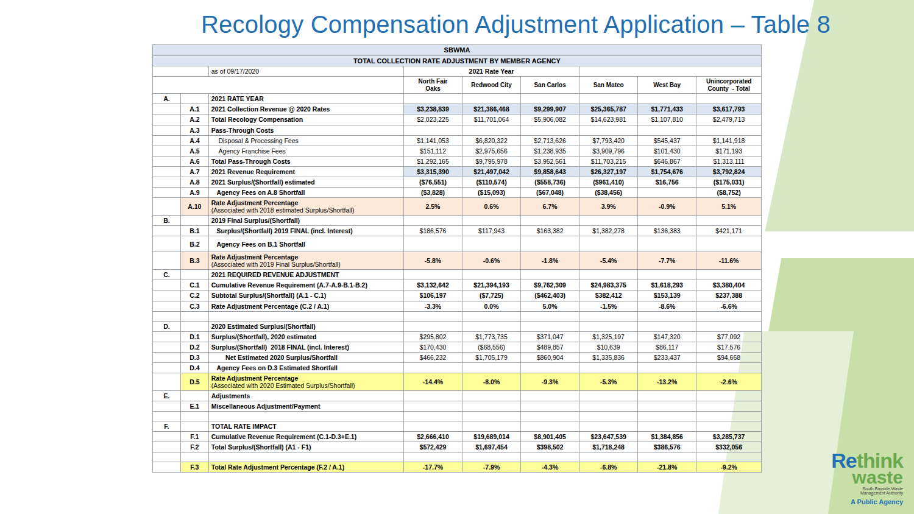Recology Compensation Adjustment Application – Table 8
| SBWMA |
| TOTAL COLLECTION RATE ADJUSTMENT BY MEMBER AGENCY |
| | as of 09/17/2020 | 2021 Rate Year | |
| | North Fair Oaks | Redwood City | San Carlos | San Mateo | West Bay | Unincorporated County - Total |
| A. | | 2021 RATE YEAR | | | | | | |
| | A.1 | 2021 Collection Revenue @ 2020 Rates | $3,238,839 | $21,386,468 | $9,299,907 | $25,365,787 | $1,771,433 | $3,617,793 |
| | A.2 | Total Recology Compensation | $2,023,225 | $11,701,064 | $5,906,082 | $14,623,981 | $1,107,810 | $2,479,713 |
| | A.3 | Pass-Through Costs | | | | | | |
| | A.4 | Disposal & Processing Fees | $1,141,053 | $6,820,322 | $2,713,626 | $7,793,420 | $545,437 | $1,141,918 |
| | A.5 | Agency Franchise Fees | $151,112 | $2,975,656 | $1,238,935 | $3,909,796 | $101,430 | $171,193 |
| | A.6 | Total Pass-Through Costs | $1,292,165 | $9,795,978 | $3,952,561 | $11,703,215 | $646,867 | $1,313,111 |
| | A.7 | 2021 Revenue Requirement | $3,315,390 | $21,497,042 | $9,858,643 | $26,327,197 | $1,754,676 | $3,792,824 |
| | A.8 | 2021 Surplus/(Shortfall) estimated | ($76,551) | ($110,574) | ($558,736) | ($961,410) | $16,756 | ($175,031) |
| | A.9 | Agency Fees on A.8 Shortfall | ($3,828) | ($15,093) | ($67,048) | ($38,456) | | ($8,752) |
| | A.10 | Rate Adjustment Percentage (Associated with 2018 estimated Surplus/Shortfall) | 2.5% | 0.6% | 6.7% | 3.9% | -0.9% | 5.1% |
| B. | | 2019 Final Surplus/(Shortfall) | | | | | | |
| | B.1 | Surplus/(Shortfall) 2019 FINAL (incl. Interest) | $186,576 | $117,943 | $163,382 | $1,382,278 | $136,383 | $421,171 |
| | B.2 | Agency Fees on B.1 Shortfall | | | | | | |
| | B.3 | Rate Adjustment Percentage (Associated with 2019 Final Surplus/Shortfall) | -5.8% | -0.6% | -1.8% | -5.4% | -7.7% | -11.6% |
| C. | | 2021 REQUIRED REVENUE ADJUSTMENT | | | | | | |
| | C.1 | Cumulative Revenue Requirement (A.7-A.9-B.1-B.2) | $3,132,642 | $21,394,193 | $9,762,309 | $24,983,375 | $1,618,293 | $3,380,404 |
| | C.2 | Subtotal Surplus/(Shortfall) (A.1 - C.1) | $106,197 | ($7,725) | ($462,403) | $382,412 | $153,139 | $237,388 |
| | C.3 | Rate Adjustment Percentage (C.2 / A.1) | -3.3% | 0.0% | 5.0% | -1.5% | -8.6% | -6.6% |
| D. | | 2020 Estimated Surplus/(Shortfall) | | | | | | |
| | D.1 | Surplus/(Shortfall), 2020 estimated | $295,802 | $1,773,735 | $371,047 | $1,325,197 | $147,320 | $77,092 |
| | D.2 | Surplus/(Shortfall) 2018 FINAL (incl. Interest) | $170,430 | ($68,556) | $489,857 | $10,639 | $86,117 | $17,576 |
| | D.3 | Net Estimated 2020 Surplus/Shortfall | $466,232 | $1,705,179 | $860,904 | $1,335,836 | $233,437 | $94,668 |
| | D.4 | Agency Fees on D.3 Estimated Shortfall | | | | | | |
| | D.5 | Rate Adjustment Percentage (Associated with 2020 Estimated Surplus/Shortfall) | -14.4% | -8.0% | -9.3% | -5.3% | -13.2% | -2.6% |
| E. | | Adjustments | | | | | | |
| | E.1 | Miscellaneous Adjustment/Payment | | | | | | |
| F. | | TOTAL RATE IMPACT | | | | | | |
| | F.1 | Cumulative Revenue Requirement (C.1-D.3+E.1) | $2,666,410 | $19,689,014 | $8,901,405 | $23,647,539 | $1,384,856 | $3,285,737 |
| | F.2 | Total Surplus/(Shortfall) (A1 - F1) | $572,429 | $1,697,454 | $398,502 | $1,718,248 | $386,576 | $332,056 |
| | F.3 | Total Rate Adjustment Percentage (F.2 / A.1) | -17.7% | -7.9% | -4.3% | -6.8% | -21.8% | -9.2% |
Rethink waste South Bayside Waste
Management Authority A Public Agency